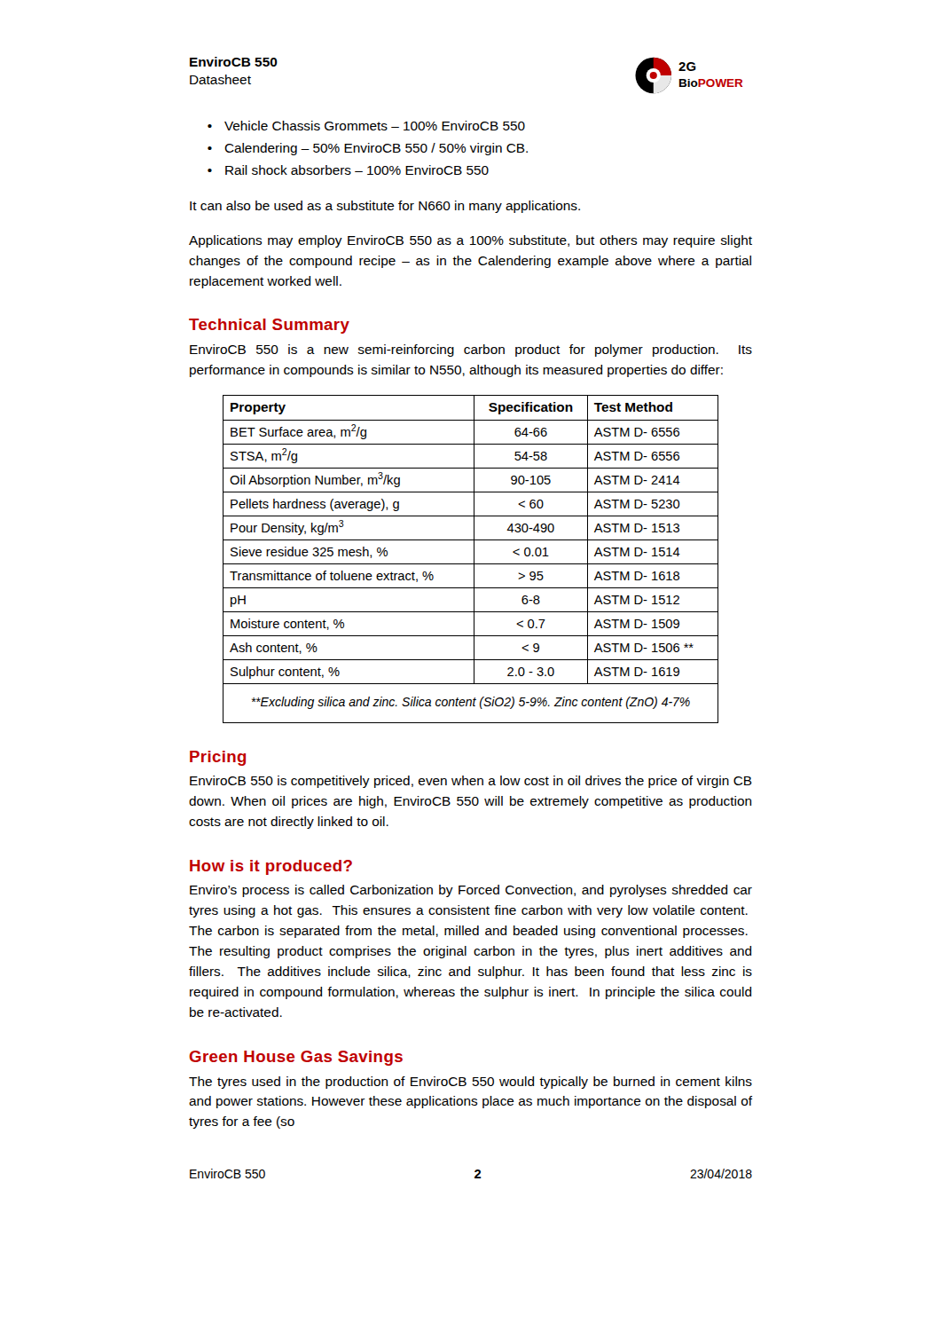EnviroCB 550
Datasheet
2G BioPOWER
Vehicle Chassis Grommets – 100% EnviroCB 550
Calendering – 50% EnviroCB 550 / 50% virgin CB.
Rail shock absorbers – 100% EnviroCB 550
It can also be used as a substitute for N660 in many applications.
Applications may employ EnviroCB 550 as a 100% substitute, but others may require slight changes of the compound recipe – as in the Calendering example above where a partial replacement worked well.
Technical Summary
EnviroCB 550 is a new semi-reinforcing carbon product for polymer production. Its performance in compounds is similar to N550, although its measured properties do differ:
| Property | Specification | Test Method |
| --- | --- | --- |
| BET Surface area, m 2 /g | 64-66 | ASTM D- 6556 |
| STSA, m 2 /g | 54-58 | ASTM D- 6556 |
| Oil Absorption Number, m 3 /kg | 90-105 | ASTM D- 2414 |
| Pellets hardness (average), g | < 60 | ASTM D- 5230 |
| Pour Density, kg/m 3 | 430-490 | ASTM D- 1513 |
| Sieve residue 325 mesh, % | < 0.01 | ASTM D- 1514 |
| Transmittance of toluene extract, % | > 95 | ASTM D- 1618 |
| pH | 6-8 | ASTM D- 1512 |
| Moisture content, % | < 0.7 | ASTM D- 1509 |
| Ash content, % | < 9 | ASTM D- 1506 ** |
| Sulphur content, % | 2.0 - 3.0 | ASTM D- 1619 |
| **Excluding silica and zinc. Silica content (SiO2) 5-9%. Zinc content (ZnO) 4-7% |
Pricing
EnviroCB 550 is competitively priced, even when a low cost in oil drives the price of virgin CB down. When oil prices are high, EnviroCB 550 will be extremely competitive as production costs are not directly linked to oil.
How is it produced?
Enviro’s process is called Carbonization by Forced Convection, and pyrolyses shredded car tyres using a hot gas. This ensures a consistent fine carbon with very low volatile content. The carbon is separated from the metal, milled and beaded using conventional processes. The resulting product comprises the original carbon in the tyres, plus inert additives and fillers. The additives include silica, zinc and sulphur. It has been found that less zinc is required in compound formulation, whereas the sulphur is inert. In principle the silica could be re-activated.
Green House Gas Savings
The tyres used in the production of EnviroCB 550 would typically be burned in cement kilns and power stations. However these applications place as much importance on the disposal of tyres for a fee (so
EnviroCB 550
2
23/04/2018